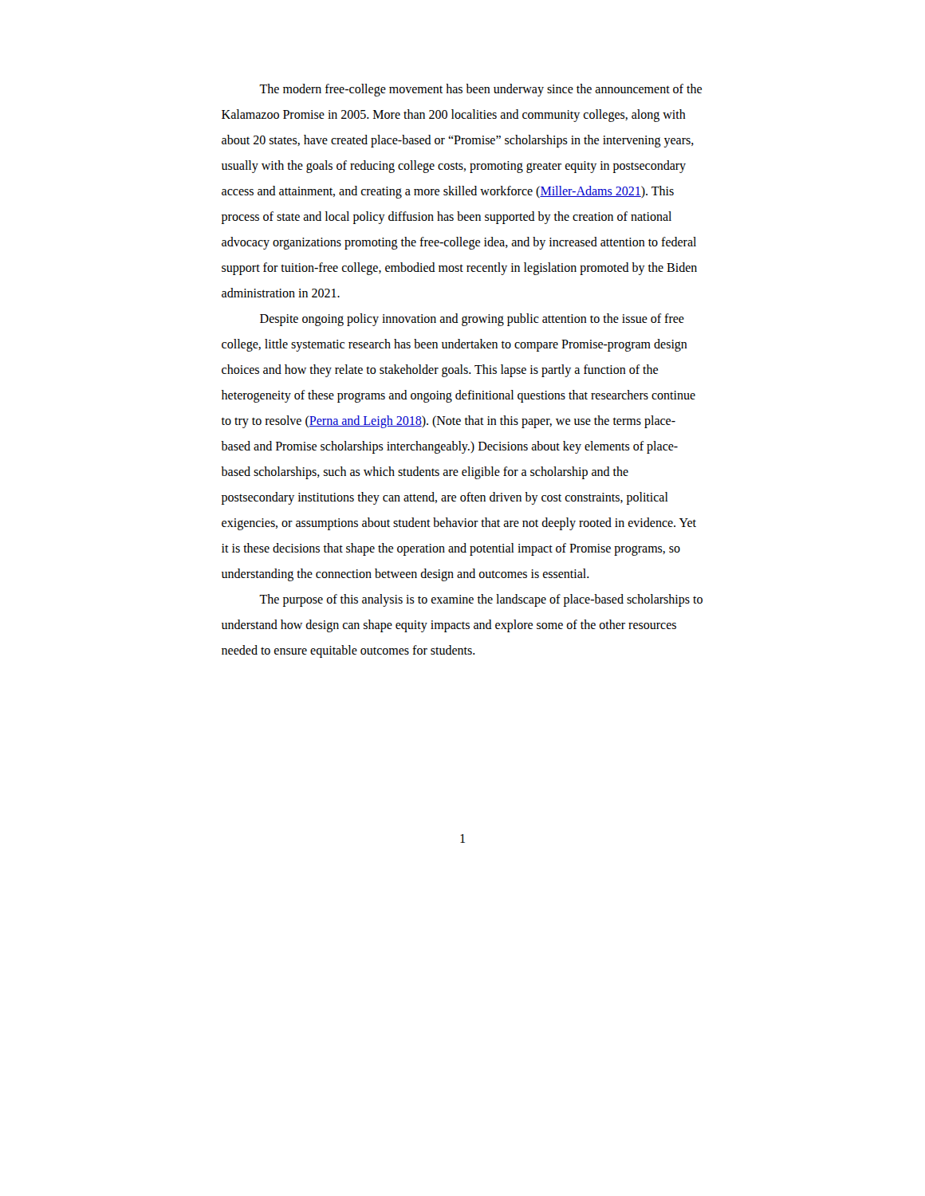The modern free-college movement has been underway since the announcement of the Kalamazoo Promise in 2005. More than 200 localities and community colleges, along with about 20 states, have created place-based or “Promise” scholarships in the intervening years, usually with the goals of reducing college costs, promoting greater equity in postsecondary access and attainment, and creating a more skilled workforce (Miller-Adams 2021). This process of state and local policy diffusion has been supported by the creation of national advocacy organizations promoting the free-college idea, and by increased attention to federal support for tuition-free college, embodied most recently in legislation promoted by the Biden administration in 2021.
Despite ongoing policy innovation and growing public attention to the issue of free college, little systematic research has been undertaken to compare Promise-program design choices and how they relate to stakeholder goals. This lapse is partly a function of the heterogeneity of these programs and ongoing definitional questions that researchers continue to try to resolve (Perna and Leigh 2018). (Note that in this paper, we use the terms place-based and Promise scholarships interchangeably.) Decisions about key elements of place-based scholarships, such as which students are eligible for a scholarship and the postsecondary institutions they can attend, are often driven by cost constraints, political exigencies, or assumptions about student behavior that are not deeply rooted in evidence. Yet it is these decisions that shape the operation and potential impact of Promise programs, so understanding the connection between design and outcomes is essential.
The purpose of this analysis is to examine the landscape of place-based scholarships to understand how design can shape equity impacts and explore some of the other resources needed to ensure equitable outcomes for students.
1